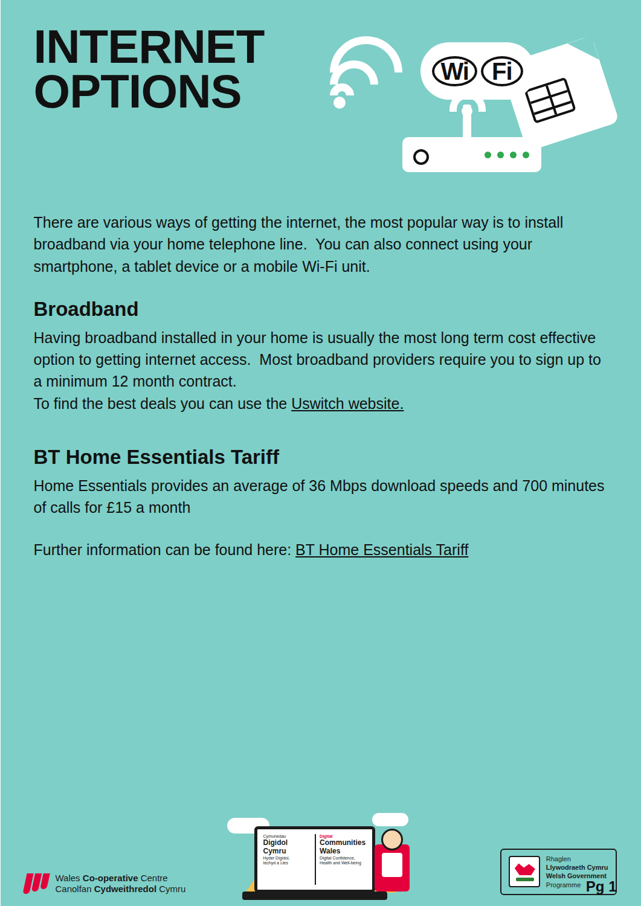Internet
Options
Wi Fi
There are various ways of getting the internet, the most popular way is to install broadband via your home telephone line. You can also connect using your smartphone, a tablet device or a mobile Wi-Fi unit.
Broadband
Having broadband installed in your home is usually the most long term cost effective option to getting internet access. Most broadband providers require you to sign up to a minimum 12 month contract.
To find the best deals you can use the Uswitch website.
BT Home Essentials Tariff
Home Essentials provides an average of 36 Mbps download speeds and 700 minutes of calls for £15 a month
Further information can be found here: BT Home Essentials Tariff
Wales Co-operative Centre
Canolfan Cydweithredol Cymru
Cymunedau
Digidol
Cymru
Hyder Digidol,
Iechyd a Lles
Digital
Communities
Wales
Digital Confidence,
Health and Well-being
Rhaglen
Llywodraeth Cymru
Welsh Government
Programme
Pg 1